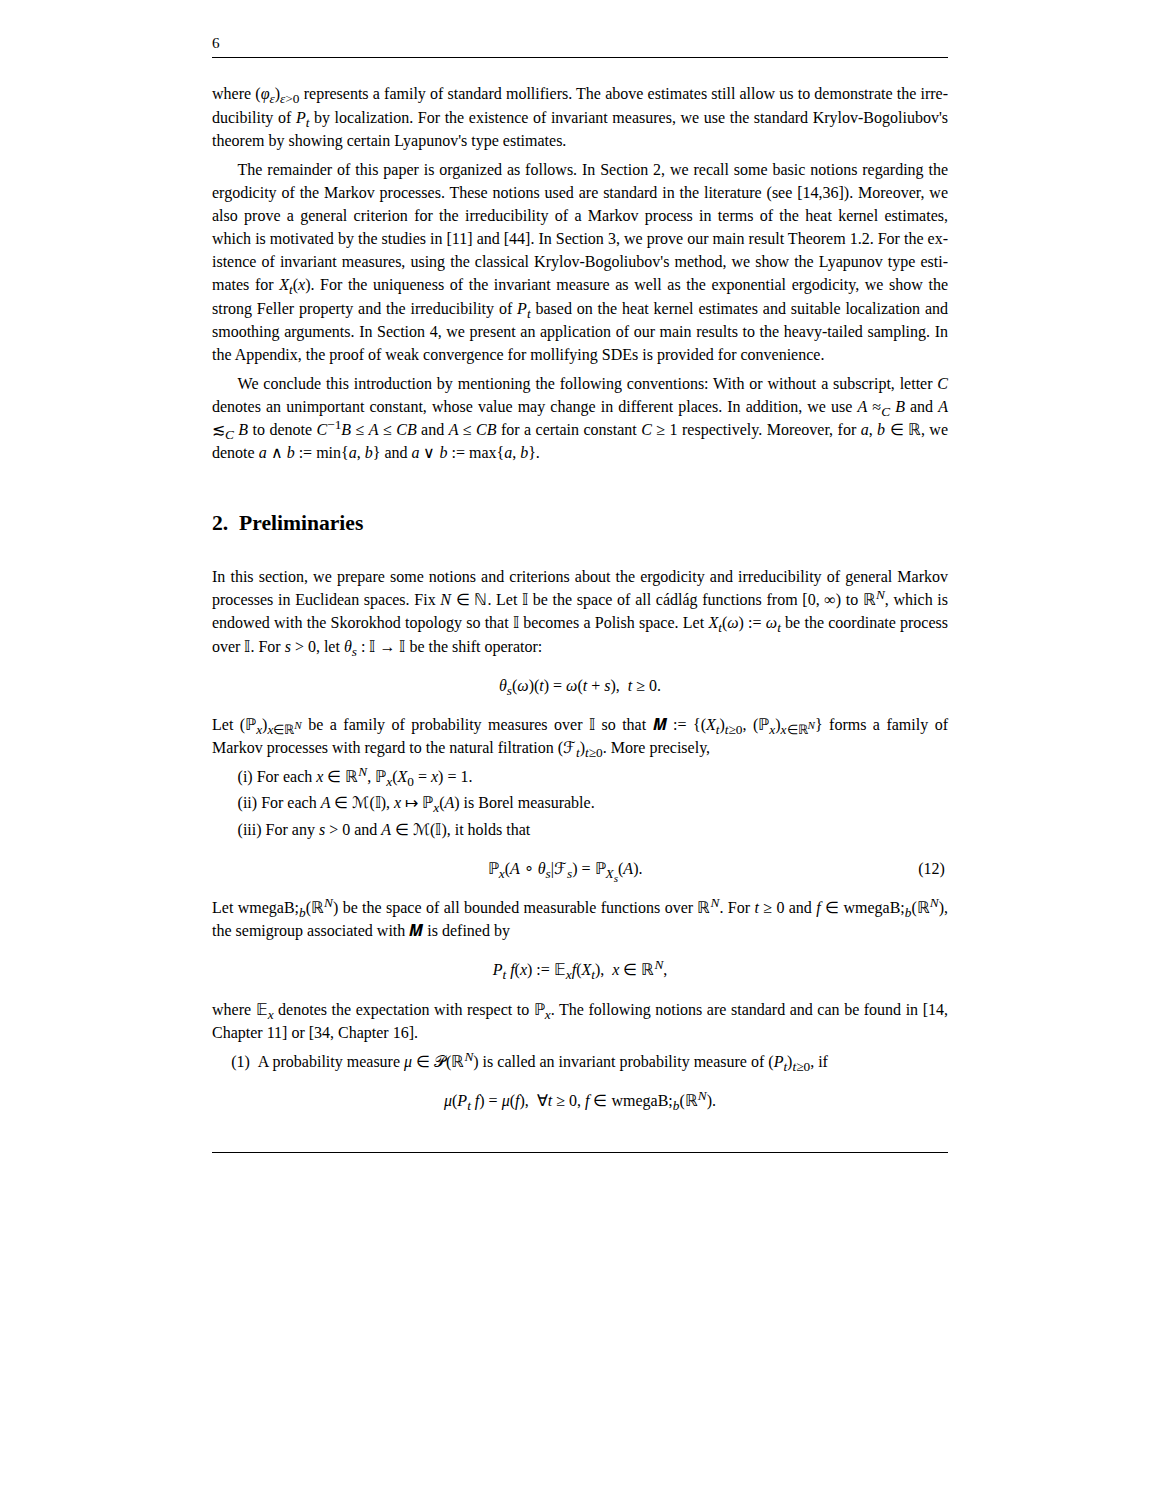6
where (φε)ε>0 represents a family of standard mollifiers. The above estimates still allow us to demonstrate the irreducibility of Pt by localization. For the existence of invariant measures, we use the standard Krylov-Bogoliubov's theorem by showing certain Lyapunov's type estimates.
The remainder of this paper is organized as follows. In Section 2, we recall some basic notions regarding the ergodicity of the Markov processes. These notions used are standard in the literature (see [14,36]). Moreover, we also prove a general criterion for the irreducibility of a Markov process in terms of the heat kernel estimates, which is motivated by the studies in [11] and [44]. In Section 3, we prove our main result Theorem 1.2. For the existence of invariant measures, using the classical Krylov-Bogoliubov's method, we show the Lyapunov type estimates for Xt(x). For the uniqueness of the invariant measure as well as the exponential ergodicity, we show the strong Feller property and the irreducibility of Pt based on the heat kernel estimates and suitable localization and smoothing arguments. In Section 4, we present an application of our main results to the heavy-tailed sampling. In the Appendix, the proof of weak convergence for mollifying SDEs is provided for convenience.
We conclude this introduction by mentioning the following conventions: With or without a subscript, letter C denotes an unimportant constant, whose value may change in different places. In addition, we use A ≈C B and A ≲C B to denote C−1B ≤ A ≤ CB and A ≤ CB for a certain constant C ≥ 1 respectively. Moreover, for a, b ∈ ℝ, we denote a ∧ b := min{a, b} and a ∨ b := max{a, b}.
2. Preliminaries
In this section, we prepare some notions and criterions about the ergodicity and irreducibility of general Markov processes in Euclidean spaces. Fix N ∈ ℕ. Let 𝕀 be the space of all cádlág functions from [0, ∞) to ℝN, which is endowed with the Skorokhod topology so that 𝕀 becomes a Polish space. Let Xt(ω) := ωt be the coordinate process over 𝕀. For s > 0, let θs : 𝕀 → 𝕀 be the shift operator:
θs(ω)(t) = ω(t + s), t ≥ 0.
Let (ℙx)x∈ℝN be a family of probability measures over 𝕀 so that 𝑴 := {(Xt)t≥0, (ℙx)x∈ℝN} forms a family of Markov processes with regard to the natural filtration (ℱt)t≥0. More precisely,
(i) For each x ∈ ℝN, ℙx(X0 = x) = 1.
(ii) For each A ∈ ℳ(𝕀), x ↦ ℙx(A) is Borel measurable.
(iii) For any s > 0 and A ∈ ℳ(𝕀), it holds that
(12) ℙx(A ∘ θs|ℱs) = ℙXs(A).
Let wmegaB;b(ℝN) be the space of all bounded measurable functions over ℝN. For t ≥ 0 and f ∈ wmegaB;b(ℝN), the semigroup associated with 𝑴 is defined by
Pt f(x) := 𝔼xf(Xt), x ∈ ℝN,
where 𝔼x denotes the expectation with respect to ℙx. The following notions are standard and can be found in [14, Chapter 11] or [34, Chapter 16].
(1) A probability measure μ ∈ 𝒫(ℝN) is called an invariant probability measure of (Pt)t≥0, if
μ(Pt f) = μ(f), ∀t ≥ 0, f ∈ wmegaB;b(ℝN).